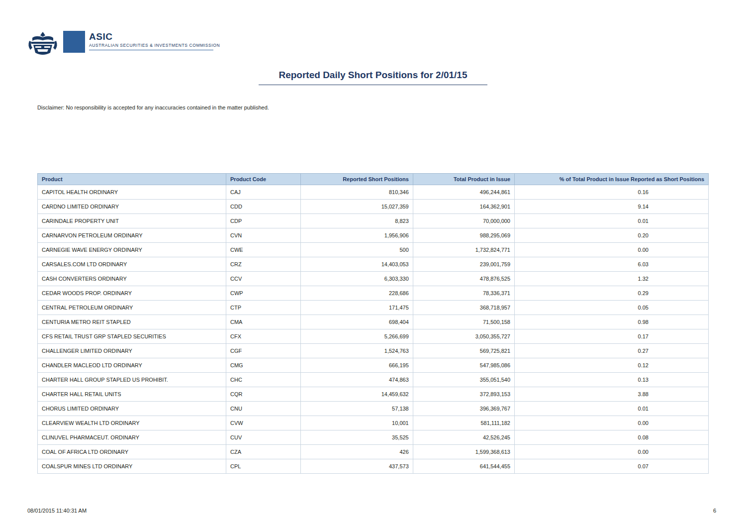ASIC
Australian Securities & Investments Commission
Reported Daily Short Positions for 2/01/15
Disclaimer: No responsibility is accepted for any inaccuracies contained in the matter published.
| Product | Product Code | Reported Short Positions | Total Product in Issue | % of Total Product in Issue Reported as Short Positions |
| --- | --- | --- | --- | --- |
| CAPITOL HEALTH ORDINARY | CAJ | 810,346 | 496,244,861 | 0.16 |
| CARDNO LIMITED ORDINARY | CDD | 15,027,359 | 164,362,901 | 9.14 |
| CARINDALE PROPERTY UNIT | CDP | 8,823 | 70,000,000 | 0.01 |
| CARNARVON PETROLEUM ORDINARY | CVN | 1,956,906 | 988,295,069 | 0.20 |
| CARNEGIE WAVE ENERGY ORDINARY | CWE | 500 | 1,732,824,771 | 0.00 |
| CARSALES.COM LTD ORDINARY | CRZ | 14,403,053 | 239,001,759 | 6.03 |
| CASH CONVERTERS ORDINARY | CCV | 6,303,330 | 478,876,525 | 1.32 |
| CEDAR WOODS PROP. ORDINARY | CWP | 228,686 | 78,336,371 | 0.29 |
| CENTRAL PETROLEUM ORDINARY | CTP | 171,475 | 368,718,957 | 0.05 |
| CENTURIA METRO REIT STAPLED | CMA | 698,404 | 71,500,158 | 0.98 |
| CFS RETAIL TRUST GRP STAPLED SECURITIES | CFX | 5,266,699 | 3,050,355,727 | 0.17 |
| CHALLENGER LIMITED ORDINARY | CGF | 1,524,763 | 569,725,821 | 0.27 |
| CHANDLER MACLEOD LTD ORDINARY | CMG | 666,195 | 547,985,086 | 0.12 |
| CHARTER HALL GROUP STAPLED US PROHIBIT. | CHC | 474,863 | 355,051,540 | 0.13 |
| CHARTER HALL RETAIL UNITS | CQR | 14,459,632 | 372,893,153 | 3.88 |
| CHORUS LIMITED ORDINARY | CNU | 57,138 | 396,369,767 | 0.01 |
| CLEARVIEW WEALTH LTD ORDINARY | CVW | 10,001 | 581,111,182 | 0.00 |
| CLINUVEL PHARMACEUT. ORDINARY | CUV | 35,525 | 42,526,245 | 0.08 |
| COAL OF AFRICA LTD ORDINARY | CZA | 426 | 1,599,368,613 | 0.00 |
| COALSPUR MINES LTD ORDINARY | CPL | 437,573 | 641,544,455 | 0.07 |
08/01/2015 11:40:31 AM
6